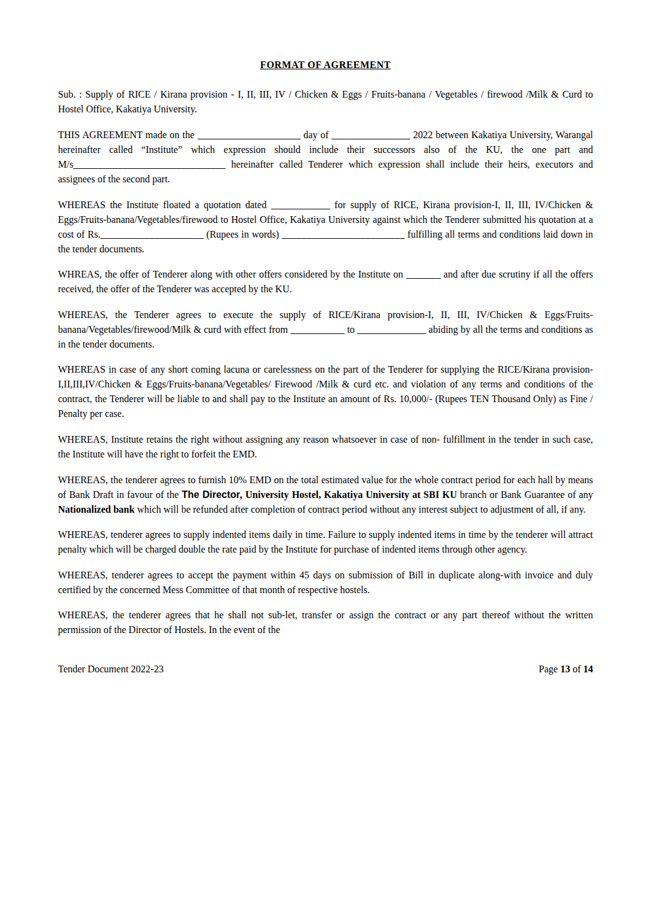FORMAT OF AGREEMENT
Sub. : Supply of RICE / Kirana provision - I, II, III, IV / Chicken & Eggs / Fruits-banana / Vegetables / firewood /Milk & Curd to Hostel Office, Kakatiya University.
THIS AGREEMENT made on the _____________________ day of ________________ 2022 between Kakatiya University, Warangal hereinafter called “Institute” which expression should include their successors also of the KU, the one part and M/s_______________________________ hereinafter called Tenderer which expression shall include their heirs, executors and assignees of the second part.
WHEREAS the Institute floated a quotation dated ____________ for supply of RICE, Kirana provision-I, II, III, IV/Chicken & Eggs/Fruits-banana/Vegetables/firewood to Hostel Office, Kakatiya University against which the Tenderer submitted his quotation at a cost of Rs._____________________ (Rupees in words) _________________________ fulfilling all terms and conditions laid down in the tender documents.
WHREAS, the offer of Tenderer along with other offers considered by the Institute on _______ and after due scrutiny if all the offers received, the offer of the Tenderer was accepted by the KU.
WHEREAS, the Tenderer agrees to execute the supply of RICE/Kirana provision-I, II, III, IV/Chicken & Eggs/Fruits-banana/Vegetables/firewood/Milk & curd with effect from ___________ to ______________ abiding by all the terms and conditions as in the tender documents.
WHEREAS in case of any short coming lacuna or carelessness on the part of the Tenderer for supplying the RICE/Kirana provision-I,II,III,IV/Chicken & Eggs/Fruits-banana/Vegetables/ Firewood /Milk & curd etc. and violation of any terms and conditions of the contract, the Tenderer will be liable to and shall pay to the Institute an amount of Rs. 10,000/- (Rupees TEN Thousand Only) as Fine / Penalty per case.
WHEREAS, Institute retains the right without assigning any reason whatsoever in case of non- fulfillment in the tender in such case, the Institute will have the right to forfeit the EMD.
WHEREAS, the tenderer agrees to furnish 10% EMD on the total estimated value for the whole contract period for each hall by means of Bank Draft in favour of the The Director, University Hostel, Kakatiya University at SBI KU branch or Bank Guarantee of any Nationalized bank which will be refunded after completion of contract period without any interest subject to adjustment of all, if any.
WHEREAS, tenderer agrees to supply indented items daily in time. Failure to supply indented items in time by the tenderer will attract penalty which will be charged double the rate paid by the Institute for purchase of indented items through other agency.
WHEREAS, tenderer agrees to accept the payment within 45 days on submission of Bill in duplicate along-with invoice and duly certified by the concerned Mess Committee of that month of respective hostels.
WHEREAS, the tenderer agrees that he shall not sub-let, transfer or assign the contract or any part thereof without the written permission of the Director of Hostels. In the event of the
Tender Document 2022-23
Page 13 of 14